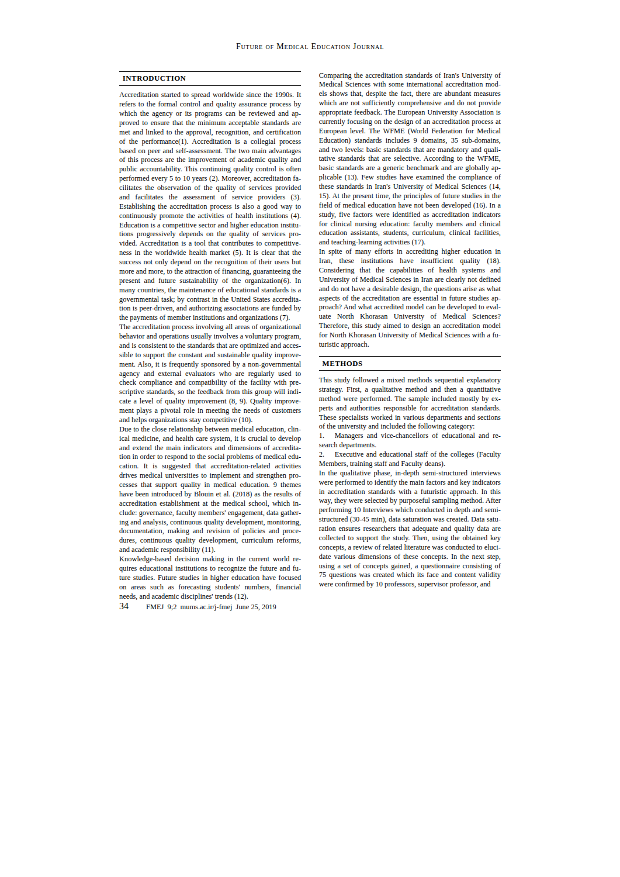Future of Medical Education Journal
INTRODUCTION
Accreditation started to spread worldwide since the 1990s. It refers to the formal control and quality assurance process by which the agency or its programs can be reviewed and approved to ensure that the minimum acceptable standards are met and linked to the approval, recognition, and certification of the performance(1). Accreditation is a collegial process based on peer and self-assessment. The two main advantages of this process are the improvement of academic quality and public accountability. This continuing quality control is often performed every 5 to 10 years (2). Moreover, accreditation facilitates the observation of the quality of services provided and facilitates the assessment of service providers (3). Establishing the accreditation process is also a good way to continuously promote the activities of health institutions (4). Education is a competitive sector and higher education institutions progressively depends on the quality of services provided. Accreditation is a tool that contributes to competitiveness in the worldwide health market (5). It is clear that the success not only depend on the recognition of their users but more and more, to the attraction of financing, guaranteeing the present and future sustainability of the organization(6). In many countries, the maintenance of educational standards is a governmental task; by contrast in the United States accreditation is peer-driven, and authorizing associations are funded by the payments of member institutions and organizations (7).
The accreditation process involving all areas of organizational behavior and operations usually involves a voluntary program, and is consistent to the standards that are optimized and accessible to support the constant and sustainable quality improvement. Also, it is frequently sponsored by a non-governmental agency and external evaluators who are regularly used to check compliance and compatibility of the facility with prescriptive standards, so the feedback from this group will indicate a level of quality improvement (8, 9). Quality improvement plays a pivotal role in meeting the needs of customers and helps organizations stay competitive (10).
Due to the close relationship between medical education, clinical medicine, and health care system, it is crucial to develop and extend the main indicators and dimensions of accreditation in order to respond to the social problems of medical education. It is suggested that accreditation-related activities drives medical universities to implement and strengthen processes that support quality in medical education. 9 themes have been introduced by Blouin et al. (2018) as the results of accreditation establishment at the medical school, which include: governance, faculty members' engagement, data gathering and analysis, continuous quality development, monitoring, documentation, making and revision of policies and procedures, continuous quality development, curriculum reforms, and academic responsibility (11).
Knowledge-based decision making in the current world requires educational institutions to recognize the future and future studies. Future studies in higher education have focused on areas such as forecasting students' numbers, financial needs, and academic disciplines' trends (12).
Comparing the accreditation standards of Iran's University of Medical Sciences with some international accreditation models shows that, despite the fact, there are abundant measures which are not sufficiently comprehensive and do not provide appropriate feedback. The European University Association is currently focusing on the design of an accreditation process at European level. The WFME (World Federation for Medical Education) standards includes 9 domains, 35 sub-domains, and two levels: basic standards that are mandatory and qualitative standards that are selective. According to the WFME, basic standards are a generic benchmark and are globally applicable (13). Few studies have examined the compliance of these standards in Iran's University of Medical Sciences (14, 15). At the present time, the principles of future studies in the field of medical education have not been developed (16). In a study, five factors were identified as accreditation indicators for clinical nursing education: faculty members and clinical education assistants, students, curriculum, clinical facilities, and teaching-learning activities (17).
In spite of many efforts in accrediting higher education in Iran, these institutions have insufficient quality (18). Considering that the capabilities of health systems and University of Medical Sciences in Iran are clearly not defined and do not have a desirable design, the questions arise as what aspects of the accreditation are essential in future studies approach? And what accredited model can be developed to evaluate North Khorasan University of Medical Sciences? Therefore, this study aimed to design an accreditation model for North Khorasan University of Medical Sciences with a futuristic approach.
METHODS
This study followed a mixed methods sequential explanatory strategy. First, a qualitative method and then a quantitative method were performed. The sample included mostly by experts and authorities responsible for accreditation standards. These specialists worked in various departments and sections of the university and included the following category:
1. Managers and vice-chancellors of educational and research departments. 2. Executive and educational staff of the colleges (Faculty Members, training staff and Faculty deans).
In the qualitative phase, in-depth semi-structured interviews were performed to identify the main factors and key indicators in accreditation standards with a futuristic approach. In this way, they were selected by purposeful sampling method. After performing 10 Interviews which conducted in depth and semi-structured (30-45 min), data saturation was created. Data saturation ensures researchers that adequate and quality data are collected to support the study. Then, using the obtained key concepts, a review of related literature was conducted to elucidate various dimensions of these concepts. In the next step, using a set of concepts gained, a questionnaire consisting of 75 questions was created which its face and content validity were confirmed by 10 professors, supervisor professor, and
34 FMEJ 9;2 mums.ac.ir/j-fmej June 25, 2019